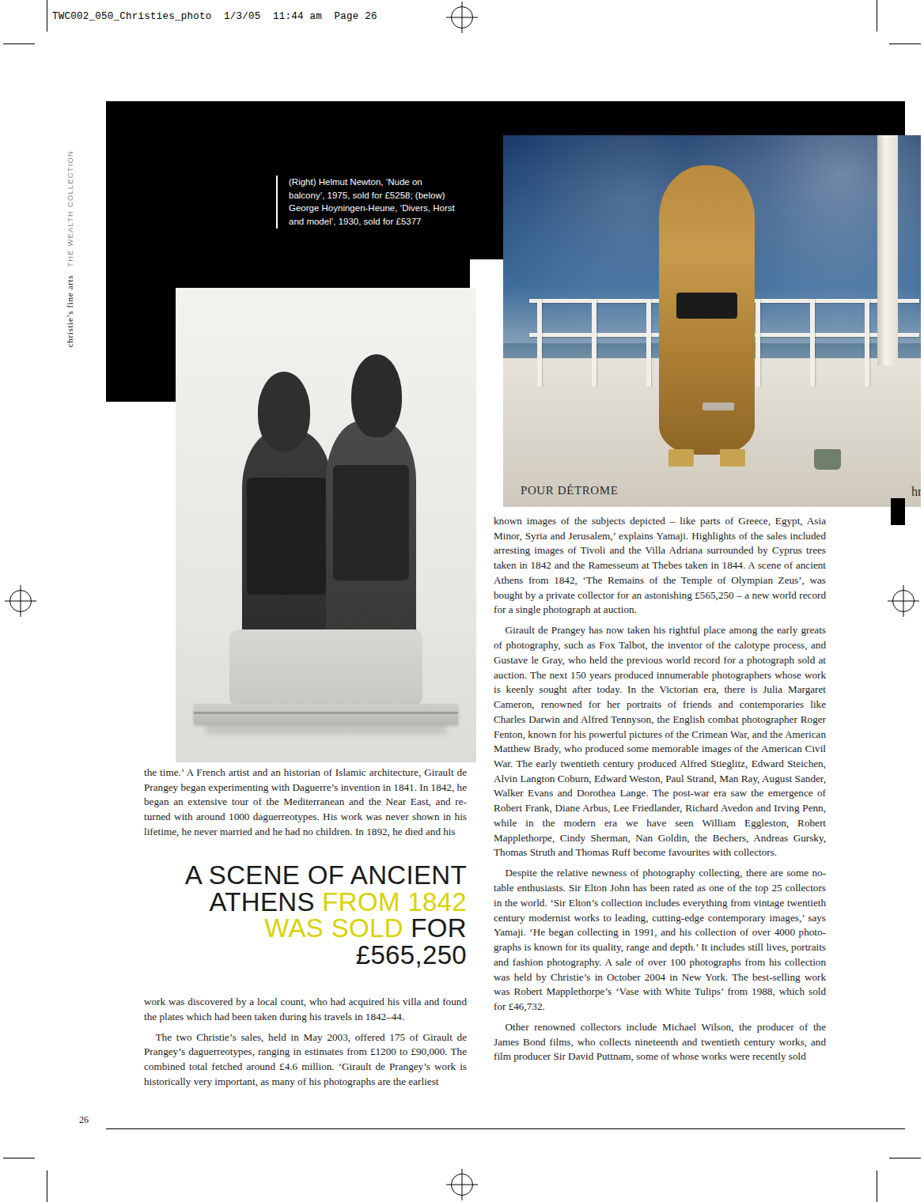TWC002_050_Christies_photo 1/3/05 11:44 am Page 26
christie’s fine arts THE WEALTH COLLECTION
(Right) Helmut Newton, ‘Nude on balcony’, 1975, sold for £5258; (below) George Hoyningen-Heune, ‘Divers, Horst and model’, 1930, sold for £5377
POUR DÉTROME
hn
the time.’ A French artist and an historian of Islamic architecture, Girault de Prangey began experimenting with Daguerre’s invention in 1841. In 1842, he began an extensive tour of the Mediterranean and the Near East, and returned with around 1000 daguerreotypes. His work was never shown in his lifetime, he never married and he had no children. In 1892, he died and his
A scene of ancient
athens from 1842
was sold for
£565,250
work was discovered by a local count, who had acquired his villa and found the plates which had been taken during his travels in 1842–44.
The two Christie’s sales, held in May 2003, offered 175 of Girault de Prangey’s daguerreotypes, ranging in estimates from £1200 to £90,000. The combined total fetched around £4.6 million. ‘Girault de Prangey’s work is historically very important, as many of his photographs are the earliest
known images of the subjects depicted – like parts of Greece, Egypt, Asia Minor, Syria and Jerusalem,’ explains Yamaji. Highlights of the sales included arresting images of Tivoli and the Villa Adriana surrounded by Cyprus trees taken in 1842 and the Ramesseum at Thebes taken in 1844. A scene of ancient Athens from 1842, ‘The Remains of the Temple of Olympian Zeus’, was bought by a private collector for an astonishing £565,250 – a new world record for a single photograph at auction.
Girault de Prangey has now taken his rightful place among the early greats of photography, such as Fox Talbot, the inventor of the calotype process, and Gustave le Gray, who held the previous world record for a photograph sold at auction. The next 150 years produced innumerable photographers whose work is keenly sought after today. In the Victorian era, there is Julia Margaret Cameron, renowned for her portraits of friends and contemporaries like Charles Darwin and Alfred Tennyson, the English combat photographer Roger Fenton, known for his powerful pictures of the Crimean War, and the American Matthew Brady, who produced some memorable images of the American Civil War. The early twentieth century produced Alfred Stieglitz, Edward Steichen, Alvin Langton Coburn, Edward Weston, Paul Strand, Man Ray, August Sander, Walker Evans and Dorothea Lange. The post-war era saw the emergence of Robert Frank, Diane Arbus, Lee Friedlander, Richard Avedon and Irving Penn, while in the modern era we have seen William Eggleston, Robert Mapplethorpe, Cindy Sherman, Nan Goldin, the Bechers, Andreas Gursky, Thomas Struth and Thomas Ruff become favourites with collectors.
Despite the relative newness of photography collecting, there are some notable enthusiasts. Sir Elton John has been rated as one of the top 25 collectors in the world. ‘Sir Elton’s collection includes everything from vintage twentieth century modernist works to leading, cutting-edge contemporary images,’ says Yamaji. ‘He began collecting in 1991, and his collection of over 4000 photographs is known for its quality, range and depth.’ It includes still lives, portraits and fashion photography. A sale of over 100 photographs from his collection was held by Christie’s in October 2004 in New York. The best-selling work was Robert Mapplethorpe’s ‘Vase with White Tulips’ from 1988, which sold for £46,732.
Other renowned collectors include Michael Wilson, the producer of the James Bond films, who collects nineteenth and twentieth century works, and film producer Sir David Puttnam, some of whose works were recently sold
26